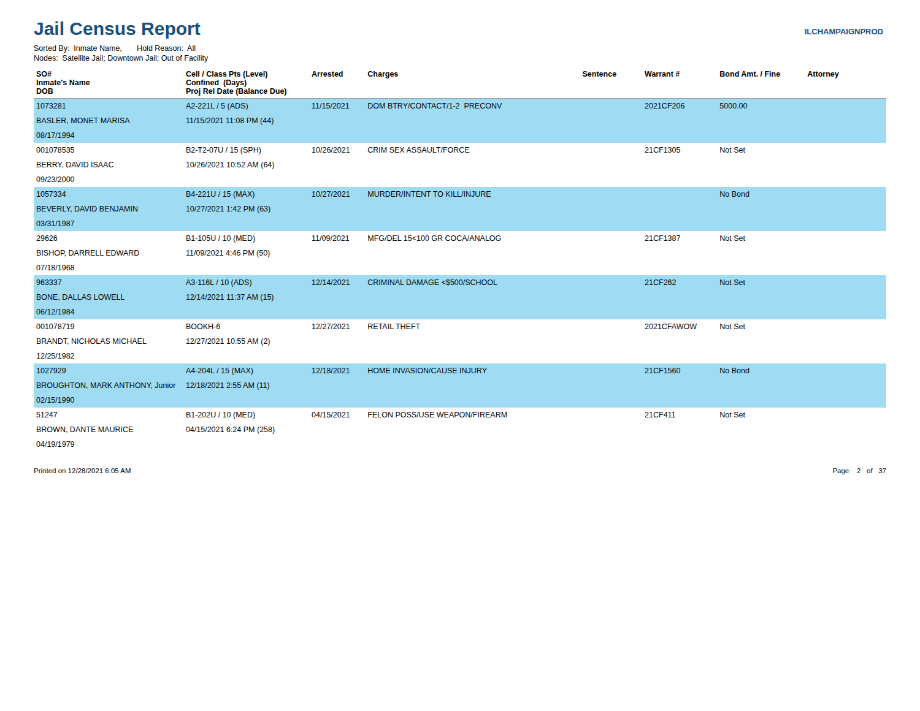Jail Census Report
ILCHAMPAIGNPROD
Sorted By: Inmate Name, Hold Reason: All
Nodes: Satellite Jail; Downtown Jail; Out of Facility
| SO# Inmate's Name DOB | Cell / Class Pts (Level) Confined (Days) Proj Rel Date (Balance Due) | Arrested | Charges | Sentence | Warrant # | Bond Amt. / Fine | Attorney |
| --- | --- | --- | --- | --- | --- | --- | --- |
| 1073281 | A2-221L / 5 (ADS) | 11/15/2021 | DOM BTRY/CONTACT/1-2 PRECONV | | 2021CF206 | 5000.00 | |
| BASLER, MONET MARISA | 11/15/2021 11:08 PM (44) | | | | | | |
| 08/17/1994 | | | | | | | |
| 001078535 | B2-T2-07U / 15 (SPH) | 10/26/2021 | CRIM SEX ASSAULT/FORCE | | 21CF1305 | Not Set | |
| BERRY, DAVID ISAAC | 10/26/2021 10:52 AM (64) | | | | | | |
| 09/23/2000 | | | | | | | |
| 1057334 | B4-221U / 15 (MAX) | 10/27/2021 | MURDER/INTENT TO KILL/INJURE | | | No Bond | |
| BEVERLY, DAVID BENJAMIN | 10/27/2021 1:42 PM (63) | | | | | | |
| 03/31/1987 | | | | | | | |
| 29626 | B1-105U / 10 (MED) | 11/09/2021 | MFG/DEL 15<100 GR COCA/ANALOG | | 21CF1387 | Not Set | |
| BISHOP, DARRELL EDWARD | 11/09/2021 4:46 PM (50) | | | | | | |
| 07/18/1968 | | | | | | | |
| 963337 | A3-116L / 10 (ADS) | 12/14/2021 | CRIMINAL DAMAGE <$500/SCHOOL | | 21CF262 | Not Set | |
| BONE, DALLAS LOWELL | 12/14/2021 11:37 AM (15) | | | | | | |
| 06/12/1984 | | | | | | | |
| 001078719 | BOOKH-6 | 12/27/2021 | RETAIL THEFT | | 2021CFAWOW | Not Set | |
| BRANDT, NICHOLAS MICHAEL | 12/27/2021 10:55 AM (2) | | | | | | |
| 12/25/1982 | | | | | | | |
| 1027929 | A4-204L / 15 (MAX) | 12/18/2021 | HOME INVASION/CAUSE INJURY | | 21CF1560 | No Bond | |
| BROUGHTON, MARK ANTHONY, Junior | 12/18/2021 2:55 AM (11) | | | | | | |
| 02/15/1990 | | | | | | | |
| 51247 | B1-202U / 10 (MED) | 04/15/2021 | FELON POSS/USE WEAPON/FIREARM | | 21CF411 | Not Set | |
| BROWN, DANTE MAURICE | 04/15/2021 6:24 PM (258) | | | | | | |
| 04/19/1979 | | | | | | | |
Printed on 12/28/2021 6:05 AM Page 2 of 37